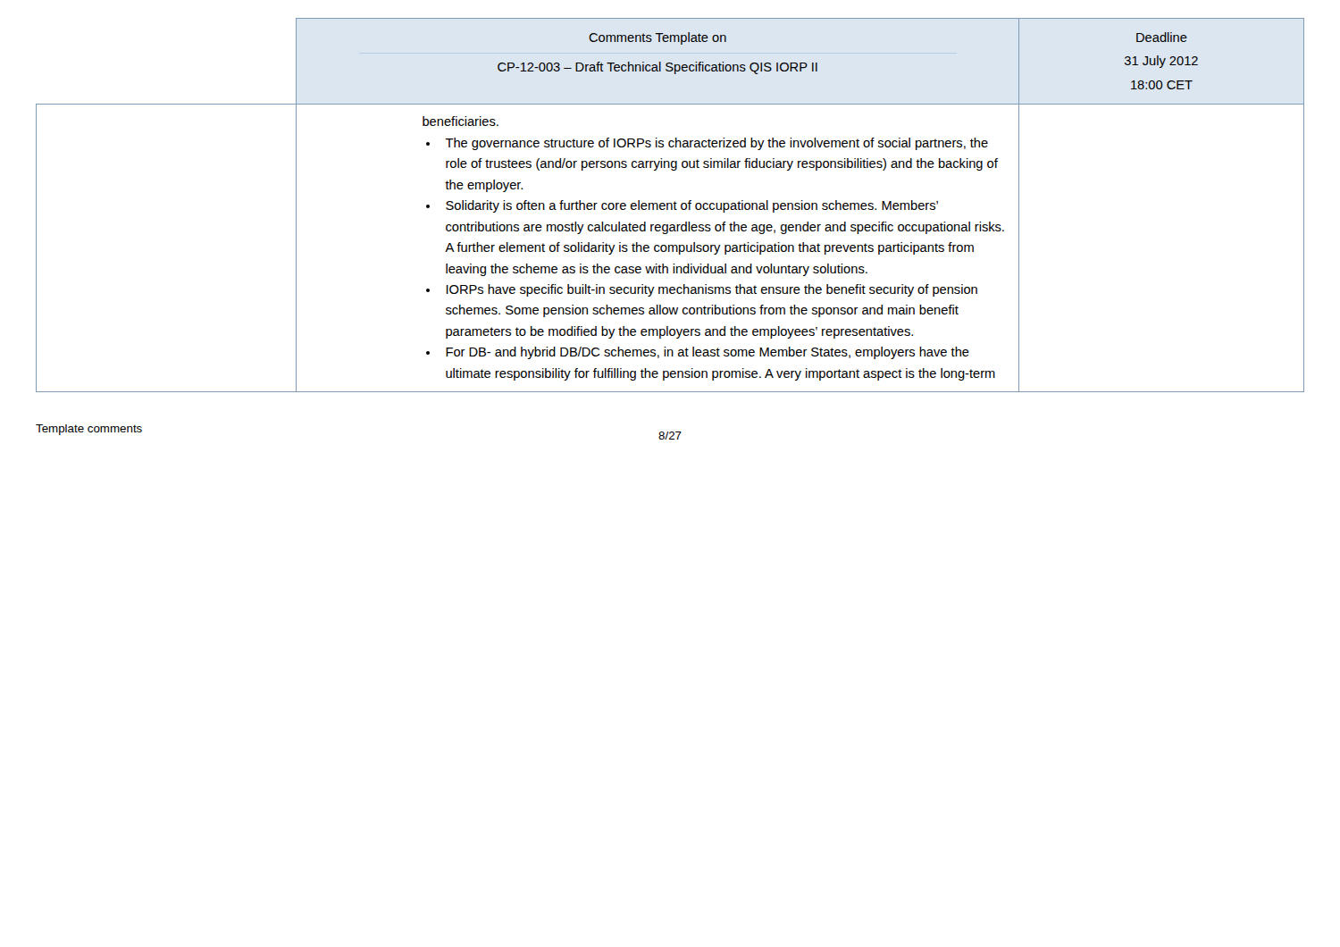| | Comments Template on CP-12-003 – Draft Technical Specifications QIS IORP II | Deadline 31 July 2012 18:00 CET |
| --- | --- | --- |
| | beneficiaries. The governance structure of IORPs is characterized by the involvement of social partners, the role of trustees (and/or persons carrying out similar fiduciary responsibilities) and the backing of the employer. Solidarity is often a further core element of occupational pension schemes. Members’ contributions are mostly calculated regardless of the age, gender and specific occupational risks. A further element of solidarity is the compulsory participation that prevents participants from leaving the scheme as is the case with individual and voluntary solutions. IORPs have specific built-in security mechanisms that ensure the benefit security of pension schemes. Some pension schemes allow contributions from the sponsor and main benefit parameters to be modified by the employers and the employees’ representatives. For DB- and hybrid DB/DC schemes, in at least some Member States, employers have the ultimate responsibility for fulfilling the pension promise. A very important aspect is the long-term | |
Template comments
8/27